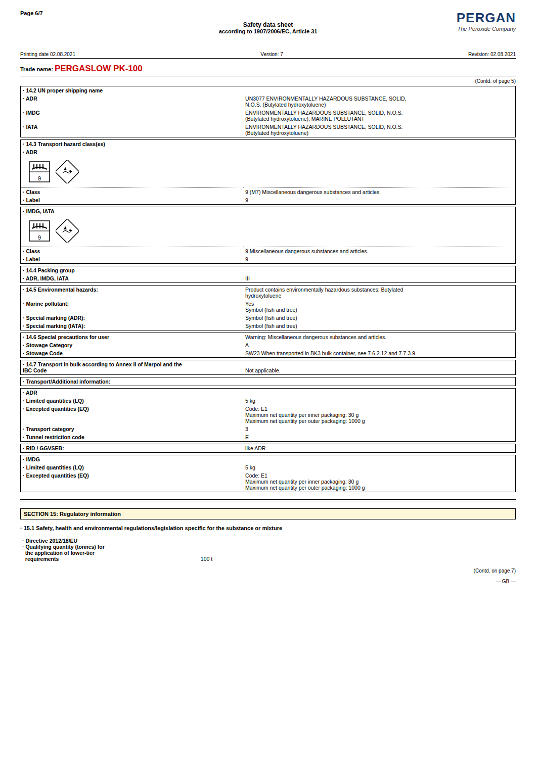Page 6/7
Safety data sheet
according to 1907/2006/EC, Article 31
PERGAN
The Peroxide Company
Printing date 02.08.2021
Version: 7
Revision: 02.08.2021
Trade name: PERGASLOW PK-100
(Contd. of page 5)
| · 14.2 UN proper shipping name | |
| · ADR | UN3077 ENVIRONMENTALLY HAZARDOUS SUBSTANCE, SOLID, N.O.S. (Butylated hydroxytoluene) |
| · IMDG | ENVIRONMENTALLY HAZARDOUS SUBSTANCE, SOLID, N.O.S. (Butylated hydroxytoluene), MARINE POLLUTANT |
| · IATA | ENVIRONMENTALLY HAZARDOUS SUBSTANCE, SOLID, N.O.S. (Butylated hydroxytoluene) |
| · 14.3 Transport hazard class(es) | |
| · ADR | |
| 9 |
| · Class | 9 (M7) Miscellaneous dangerous substances and articles. |
| · Label | 9 |
| · IMDG, IATA | |
| 9 |
| · Class | 9 Miscellaneous dangerous substances and articles. |
| · Label | 9 |
| · 14.4 Packing group | |
| · ADR, IMDG, IATA | III |
| · 14.5 Environmental hazards: | Product contains environmentally hazardous substances: Butylated hydroxytoluene |
| · Marine pollutant: | Yes Symbol (fish and tree) |
| · Special marking (ADR): | Symbol (fish and tree) |
| · Special marking (IATA): | Symbol (fish and tree) |
| · 14.6 Special precautions for user | Warning: Miscellaneous dangerous substances and articles. |
| · Stowage Category | A |
| · Stowage Code | SW23 When transported in BK3 bulk container, see 7.6.2.12 and 7.7.3.9. |
| · 14.7 Transport in bulk according to Annex II of Marpol and the IBC Code | Not applicable. |
| · Transport/Additional information: | |
| · ADR | |
| · Limited quantities (LQ) | 5 kg |
| · Excepted quantities (EQ) | Code: E1 Maximum net quantity per inner packaging: 30 g Maximum net quantity per outer packaging: 1000 g |
| · Transport category | 3 |
| · Tunnel restriction code | E |
| · RID / GGVSEB: | like ADR |
| · IMDG | |
| · Limited quantities (LQ) | 5 kg |
| · Excepted quantities (EQ) | Code: E1 Maximum net quantity per inner packaging: 30 g Maximum net quantity per outer packaging: 1000 g |
SECTION 15: Regulatory information
· 15.1 Safety, health and environmental regulations/legislation specific for the substance or mixture
| · Directive 2012/18/EU · Qualifying quantity (tonnes) for the application of lower-tier requirements | 100 t |
(Contd. on page 7)
— GB —